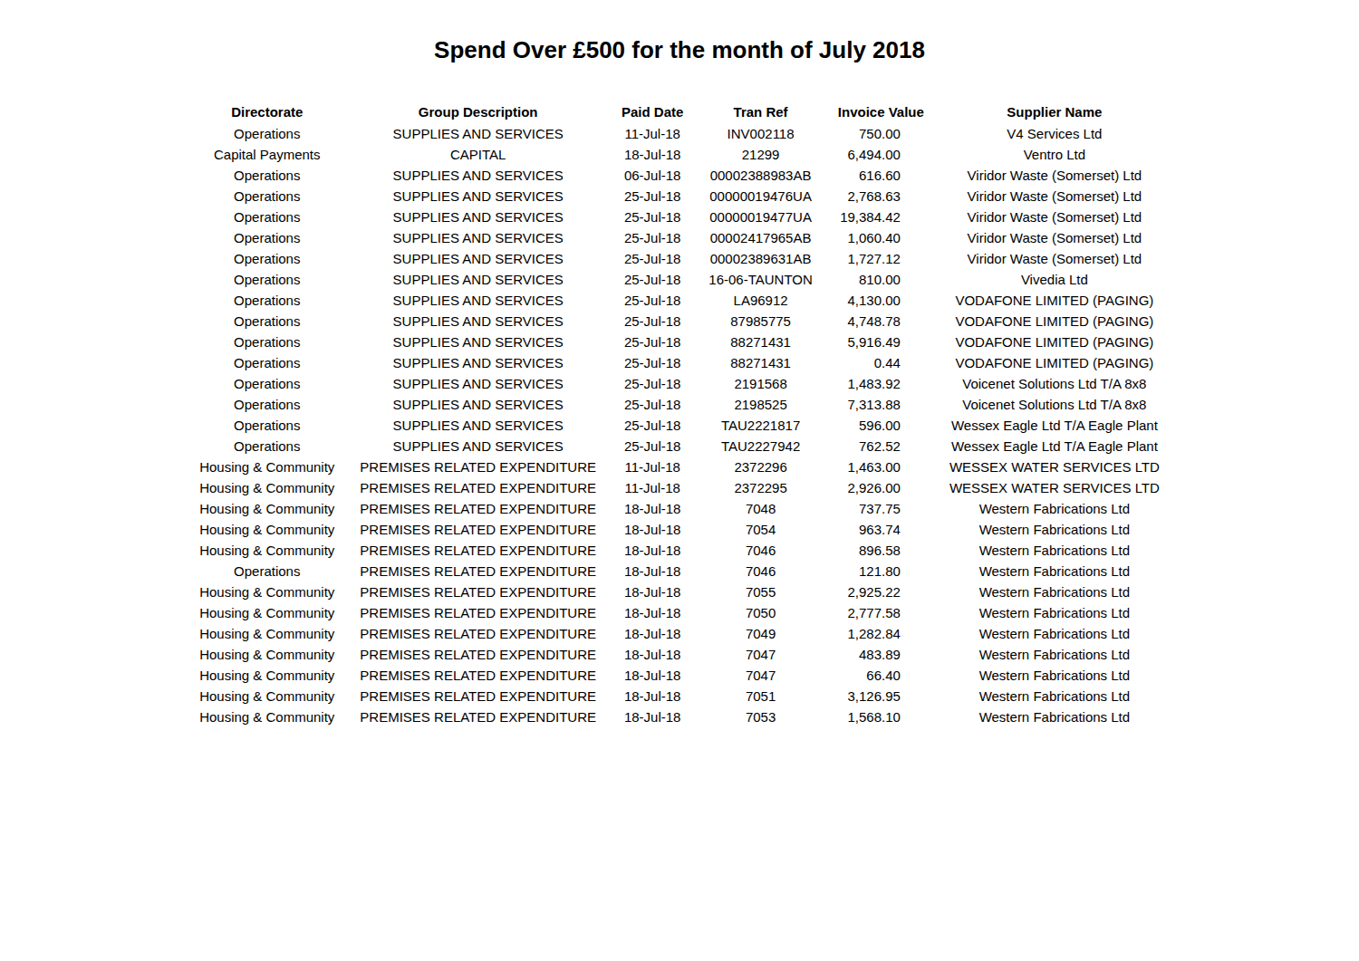Spend Over £500 for the month of July 2018
| Directorate | Group Description | Paid Date | Tran Ref | Invoice Value | Supplier Name |
| --- | --- | --- | --- | --- | --- |
| Operations | SUPPLIES AND SERVICES | 11-Jul-18 | INV002118 | 750.00 | V4 Services Ltd |
| Capital Payments | CAPITAL | 18-Jul-18 | 21299 | 6,494.00 | Ventro Ltd |
| Operations | SUPPLIES AND SERVICES | 06-Jul-18 | 00002388983AB | 616.60 | Viridor Waste (Somerset) Ltd |
| Operations | SUPPLIES AND SERVICES | 25-Jul-18 | 00000019476UA | 2,768.63 | Viridor Waste (Somerset) Ltd |
| Operations | SUPPLIES AND SERVICES | 25-Jul-18 | 00000019477UA | 19,384.42 | Viridor Waste (Somerset) Ltd |
| Operations | SUPPLIES AND SERVICES | 25-Jul-18 | 00002417965AB | 1,060.40 | Viridor Waste (Somerset) Ltd |
| Operations | SUPPLIES AND SERVICES | 25-Jul-18 | 00002389631AB | 1,727.12 | Viridor Waste (Somerset) Ltd |
| Operations | SUPPLIES AND SERVICES | 25-Jul-18 | 16-06-TAUNTON | 810.00 | Vivedia Ltd |
| Operations | SUPPLIES AND SERVICES | 25-Jul-18 | LA96912 | 4,130.00 | VODAFONE LIMITED (PAGING) |
| Operations | SUPPLIES AND SERVICES | 25-Jul-18 | 87985775 | 4,748.78 | VODAFONE LIMITED (PAGING) |
| Operations | SUPPLIES AND SERVICES | 25-Jul-18 | 88271431 | 5,916.49 | VODAFONE LIMITED (PAGING) |
| Operations | SUPPLIES AND SERVICES | 25-Jul-18 | 88271431 | 0.44 | VODAFONE LIMITED (PAGING) |
| Operations | SUPPLIES AND SERVICES | 25-Jul-18 | 2191568 | 1,483.92 | Voicenet Solutions Ltd T/A 8x8 |
| Operations | SUPPLIES AND SERVICES | 25-Jul-18 | 2198525 | 7,313.88 | Voicenet Solutions Ltd T/A 8x8 |
| Operations | SUPPLIES AND SERVICES | 25-Jul-18 | TAU2221817 | 596.00 | Wessex Eagle Ltd T/A Eagle Plant |
| Operations | SUPPLIES AND SERVICES | 25-Jul-18 | TAU2227942 | 762.52 | Wessex Eagle Ltd T/A Eagle Plant |
| Housing & Community | PREMISES RELATED EXPENDITURE | 11-Jul-18 | 2372296 | 1,463.00 | WESSEX WATER SERVICES LTD |
| Housing & Community | PREMISES RELATED EXPENDITURE | 11-Jul-18 | 2372295 | 2,926.00 | WESSEX WATER SERVICES LTD |
| Housing & Community | PREMISES RELATED EXPENDITURE | 18-Jul-18 | 7048 | 737.75 | Western Fabrications Ltd |
| Housing & Community | PREMISES RELATED EXPENDITURE | 18-Jul-18 | 7054 | 963.74 | Western Fabrications Ltd |
| Housing & Community | PREMISES RELATED EXPENDITURE | 18-Jul-18 | 7046 | 896.58 | Western Fabrications Ltd |
| Operations | PREMISES RELATED EXPENDITURE | 18-Jul-18 | 7046 | 121.80 | Western Fabrications Ltd |
| Housing & Community | PREMISES RELATED EXPENDITURE | 18-Jul-18 | 7055 | 2,925.22 | Western Fabrications Ltd |
| Housing & Community | PREMISES RELATED EXPENDITURE | 18-Jul-18 | 7050 | 2,777.58 | Western Fabrications Ltd |
| Housing & Community | PREMISES RELATED EXPENDITURE | 18-Jul-18 | 7049 | 1,282.84 | Western Fabrications Ltd |
| Housing & Community | PREMISES RELATED EXPENDITURE | 18-Jul-18 | 7047 | 483.89 | Western Fabrications Ltd |
| Housing & Community | PREMISES RELATED EXPENDITURE | 18-Jul-18 | 7047 | 66.40 | Western Fabrications Ltd |
| Housing & Community | PREMISES RELATED EXPENDITURE | 18-Jul-18 | 7051 | 3,126.95 | Western Fabrications Ltd |
| Housing & Community | PREMISES RELATED EXPENDITURE | 18-Jul-18 | 7053 | 1,568.10 | Western Fabrications Ltd |